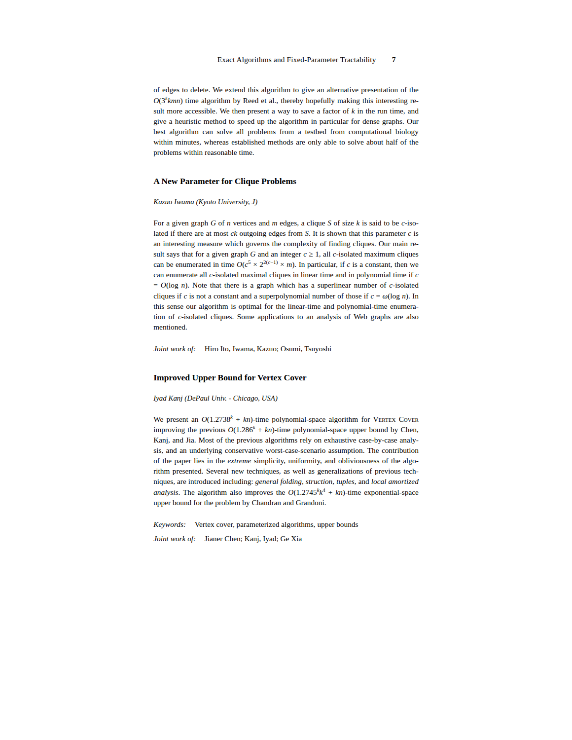Exact Algorithms and Fixed-Parameter Tractability 7
of edges to delete. We extend this algorithm to give an alternative presentation of the O(3kkmn) time algorithm by Reed et al., thereby hopefully making this interesting result more accessible. We then present a way to save a factor of k in the run time, and give a heuristic method to speed up the algorithm in particular for dense graphs. Our best algorithm can solve all problems from a testbed from computational biology within minutes, whereas established methods are only able to solve about half of the problems within reasonable time.
A New Parameter for Clique Problems
Kazuo Iwama (Kyoto University, J)
For a given graph G of n vertices and m edges, a clique S of size k is said to be c-isolated if there are at most ck outgoing edges from S. It is shown that this parameter c is an interesting measure which governs the complexity of finding cliques. Our main result says that for a given graph G and an integer c ≥ 1, all c-isolated maximum cliques can be enumerated in time O(c5 × 22(c−1) × m). In particular, if c is a constant, then we can enumerate all c-isolated maximal cliques in linear time and in polynomial time if c = O(log n). Note that there is a graph which has a superlinear number of c-isolated cliques if c is not a constant and a superpolynomial number of those if c = ω(log n). In this sense our algorithm is optimal for the linear-time and polynomial-time enumeration of c-isolated cliques. Some applications to an analysis of Web graphs are also mentioned.
Joint work of: Hiro Ito, Iwama, Kazuo; Osumi, Tsuyoshi
Improved Upper Bound for Vertex Cover
Iyad Kanj (DePaul Univ. - Chicago, USA)
We present an O(1.2738k + kn)-time polynomial-space algorithm for Vertex Cover improving the previous O(1.286k + kn)-time polynomial-space upper bound by Chen, Kanj, and Jia. Most of the previous algorithms rely on exhaustive case-by-case analysis, and an underlying conservative worst-case-scenario assumption. The contribution of the paper lies in the extreme simplicity, uniformity, and obliviousness of the algorithm presented. Several new techniques, as well as generalizations of previous techniques, are introduced including: general folding, struction, tuples, and local amortized analysis. The algorithm also improves the O(1.2745kk4 + kn)-time exponential-space upper bound for the problem by Chandran and Grandoni.
Keywords: Vertex cover, parameterized algorithms, upper bounds
Joint work of: Jianer Chen; Kanj, Iyad; Ge Xia